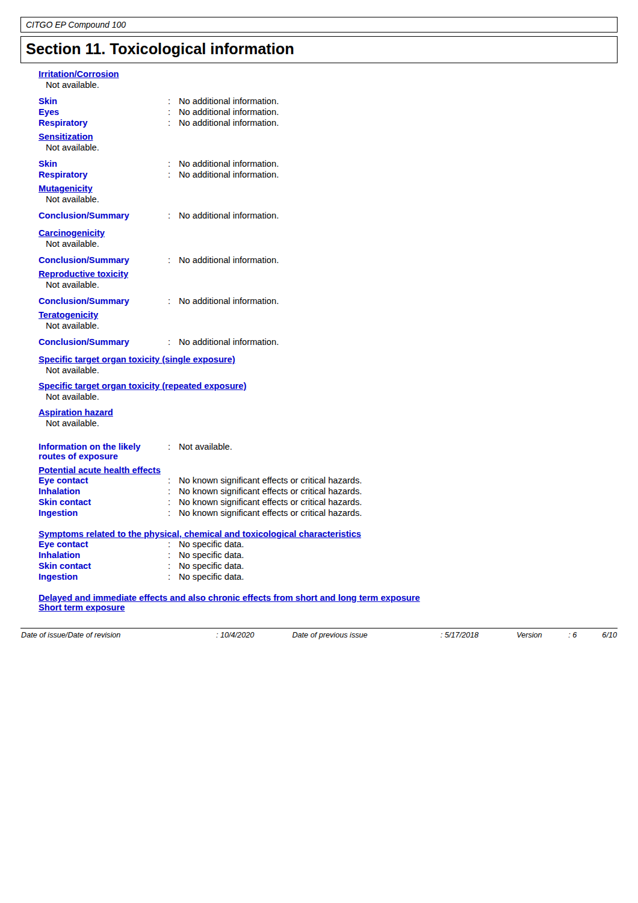CITGO EP Compound 100
Section 11. Toxicological information
Irritation/Corrosion
Not available.
| Skin | : | No additional information. |
| Eyes | : | No additional information. |
| Respiratory | : | No additional information. |
Sensitization
Not available.
| Skin | : | No additional information. |
| Respiratory | : | No additional information. |
Mutagenicity
Not available.
| Conclusion/Summary | : | No additional information. |
Carcinogenicity
Not available.
| Conclusion/Summary | : | No additional information. |
Reproductive toxicity
Not available.
| Conclusion/Summary | : | No additional information. |
Teratogenicity
Not available.
| Conclusion/Summary | : | No additional information. |
Specific target organ toxicity (single exposure)
Not available.
Specific target organ toxicity (repeated exposure)
Not available.
Aspiration hazard
Not available.
| Information on the likely routes of exposure | : | Not available. |
Potential acute health effects
| Eye contact | : | No known significant effects or critical hazards. |
| Inhalation | : | No known significant effects or critical hazards. |
| Skin contact | : | No known significant effects or critical hazards. |
| Ingestion | : | No known significant effects or critical hazards. |
Symptoms related to the physical, chemical and toxicological characteristics
| Eye contact | : | No specific data. |
| Inhalation | : | No specific data. |
| Skin contact | : | No specific data. |
| Ingestion | : | No specific data. |
Delayed and immediate effects and also chronic effects from short and long term exposure
Short term exposure
| Date of issue/Date of revision | : 10/4/2020 | Date of previous issue | : 5/17/2018 | Version | : 6 | 6/10 |